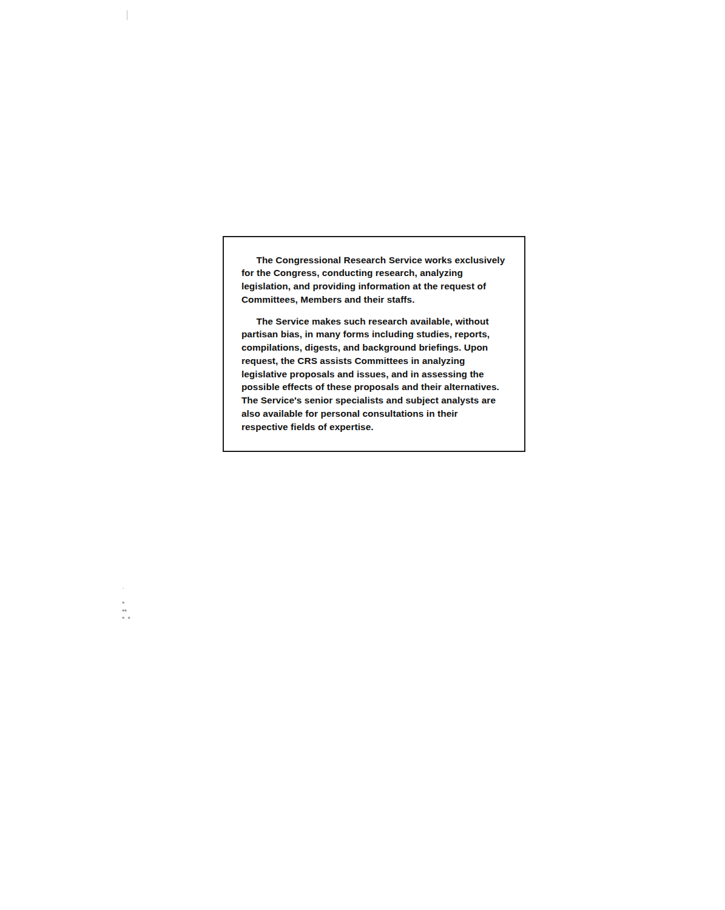The Congressional Research Service works exclusively for the Congress, conducting research, analyzing legislation, and providing information at the request of Committees, Members and their staffs.
The Service makes such research available, without partisan bias, in many forms including studies, reports, compilations, digests, and background briefings. Upon request, the CRS assists Committees in analyzing legislative proposals and issues, and in assessing the possible effects of these proposals and their alternatives. The Service's senior specialists and subject analysts are also available for personal consultations in their respective fields of expertise.
· • •• • •